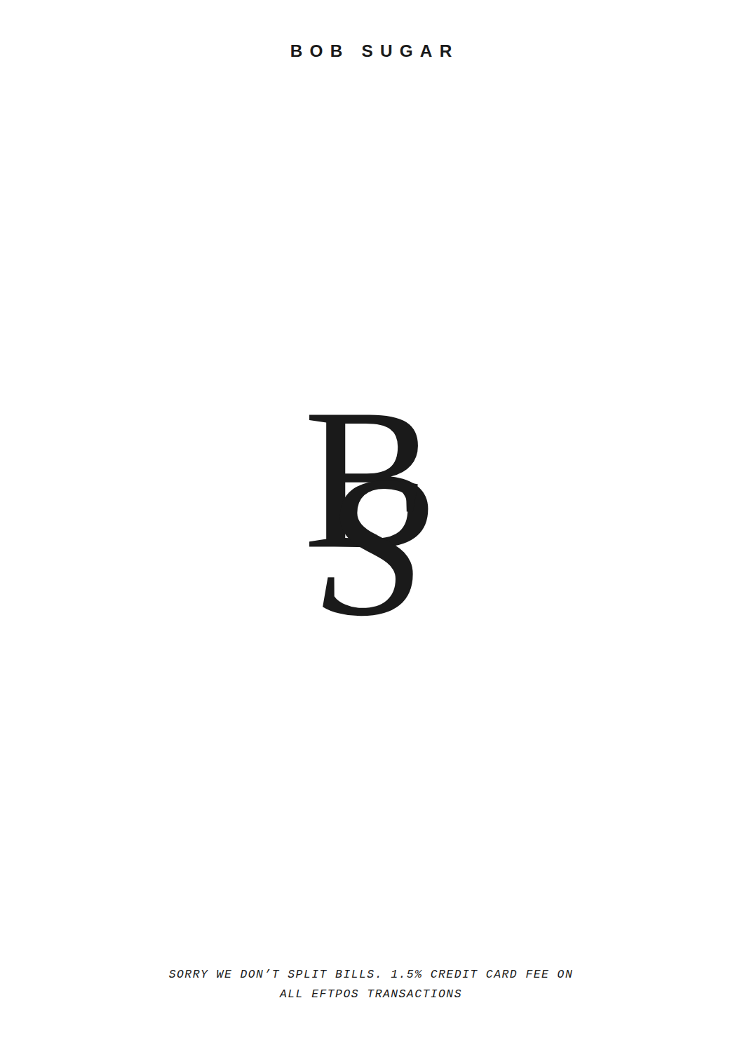Bob Sugar
B S
Sorry we don’t split bills. 1.5% credit card fee on all EFTPOS transactions